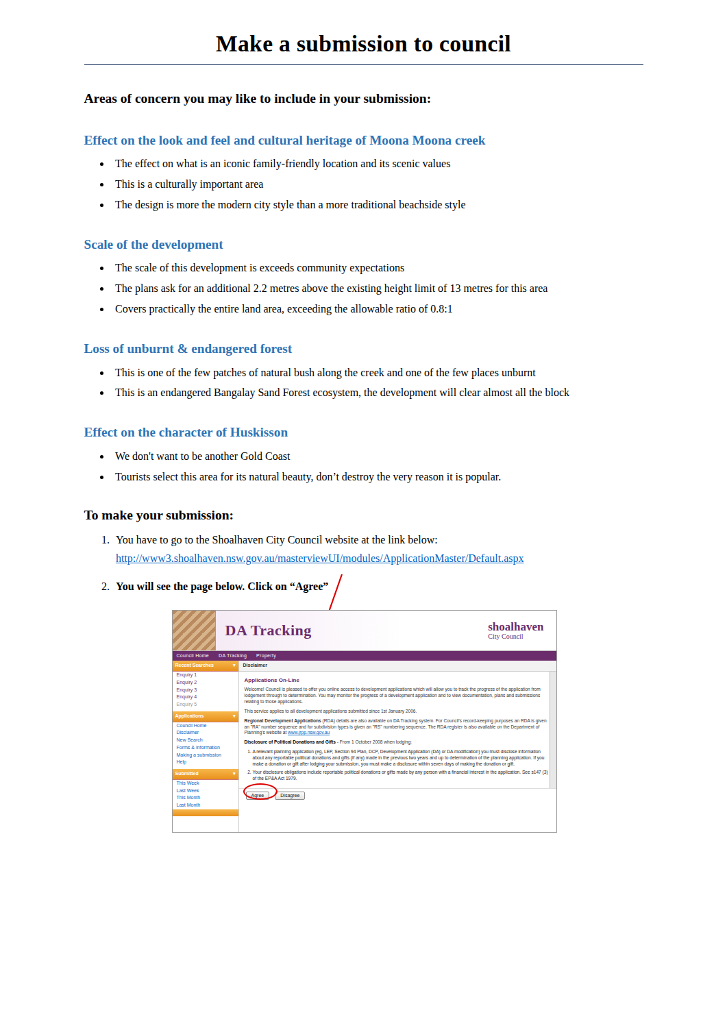Make a submission to council
Areas of concern you may like to include in your submission:
Effect on the look and feel and cultural heritage of Moona Moona creek
The effect on what is an iconic family-friendly location and its scenic values
This is a culturally important area
The design is more the modern city style than a more traditional beachside style
Scale of the development
The scale of this development is exceeds community expectations
The plans ask for an additional 2.2 metres above the existing height limit of 13 metres for this area
Covers practically the entire land area, exceeding the allowable ratio of 0.8:1
Loss of unburnt & endangered forest
This is one of the few patches of natural bush along the creek and one of the few places unburnt
This is an endangered Bangalay Sand Forest ecosystem, the development will clear almost all the block
Effect on the character of Huskisson
We don't want to be another Gold Coast
Tourists select this area for its natural beauty, don’t destroy the very reason it is popular.
To make your submission:
You have to go to the Shoalhaven City Council website at the link below: http://www3.shoalhaven.nsw.gov.au/masterviewUI/modules/ApplicationMaster/Default.aspx
You will see the page below. Click on “Agree”
DA Tracking
shoalhaven City Council
Council Home DA Tracking Property
Recent Searches▾
Enquiry 1
Enquiry 2
Enquiry 3
Enquiry 4
Enquiry 5
Applications▾
Council Home
Disclaimer
New Search
Forms & Information
Making a submission
Help
Submitted▾
This Week
Last Week
This Month
Last Month
Disclaimer
Applications On-Line
Welcome! Council is pleased to offer you online access to development applications which will allow you to track the progress of the application from lodgement through to determination. You may monitor the progress of a development application and to view documentation, plans and submissions relating to those applications.
This service applies to all development applications submitted since 1st January 2006.
Regional Development Applications (RDA) details are also available on DA Tracking system. For Council's record-keeping purposes an RDA is given an "RA" number sequence and for subdivision types is given an "RS" numbering sequence. The RDA register is also available on the Department of Planning's website at www.jrpp.nsw.gov.au
Disclosure of Political Donations and Gifts - From 1 October 2008 when lodging:
A relevant planning application (eg, LEP, Section 94 Plan, DCP, Development Application (DA) or DA modification) you must disclose information about any reportable political donations and gifts (if any) made in the previous two years and up to determination of the planning application. If you make a donation or gift after lodging your submission, you must make a disclosure within seven days of making the donation or gift.
Your disclosure obligations include reportable political donations or gifts made by any person with a financial interest in the application. See s147 (3) of the EP&A Act 1979.
Agree Disagree